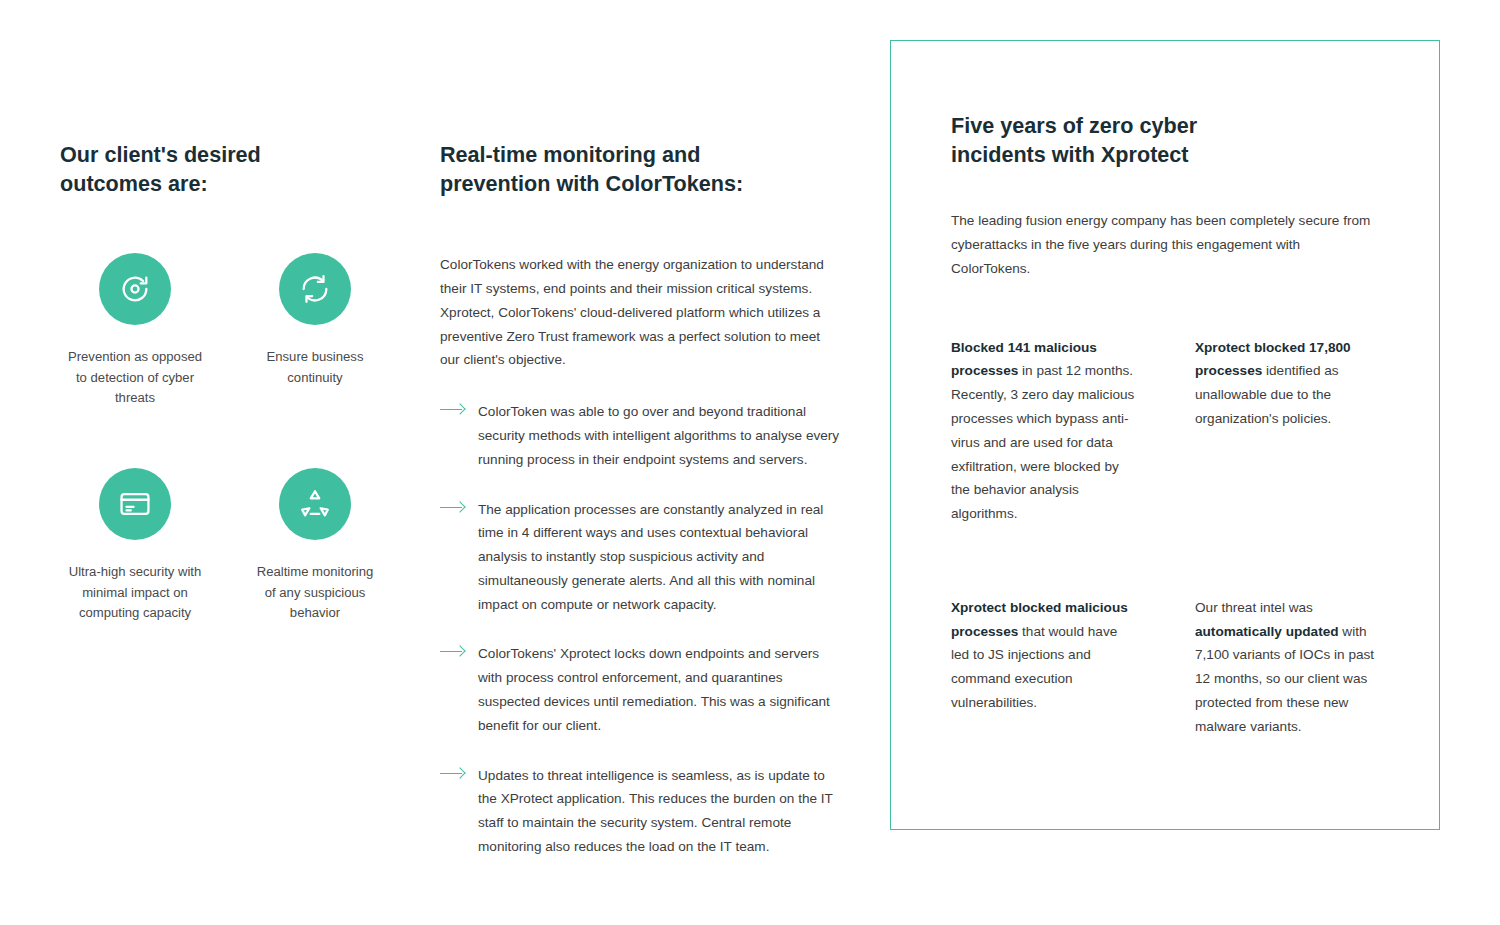Our client's desired
outcomes are:
Prevention as opposed
to detection of cyber
threats
Ensure business
continuity
Ultra-high security with
minimal impact on
computing capacity
Realtime monitoring
of any suspicious
behavior
Real-time monitoring and
prevention with ColorTokens:
ColorTokens worked with the energy organization to understand their IT systems, end points and their mission critical systems. Xprotect, ColorTokens' cloud-delivered platform which utilizes a preventive Zero Trust framework was a perfect solution to meet our client's objective.
ColorToken was able to go over and beyond traditional security methods with intelligent algorithms to analyse every running process in their endpoint systems and servers.
The application processes are constantly analyzed in real time in 4 different ways and uses contextual behavioral analysis to instantly stop suspicious activity and simultaneously generate alerts. And all this with nominal impact on compute or network capacity.
ColorTokens' Xprotect locks down endpoints and servers with process control enforcement, and quarantines suspected devices until remediation. This was a significant benefit for our client.
Updates to threat intelligence is seamless, as is update to the XProtect application. This reduces the burden on the IT staff to maintain the security system. Central remote monitoring also reduces the load on the IT team.
Five years of zero cyber
incidents with Xprotect
The leading fusion energy company has been completely secure from cyberattacks in the five years during this engagement with ColorTokens.
Blocked 141 malicious processes in past 12 months. Recently, 3 zero day malicious processes which bypass anti-virus and are used for data exfiltration, were blocked by the behavior analysis algorithms.
Xprotect blocked 17,800 processes identified as unallowable due to the organization's policies.
Xprotect blocked malicious processes that would have led to JS injections and command execution vulnerabilities.
Our threat intel was automatically updated with 7,100 variants of IOCs in past 12 months, so our client was protected from these new malware variants.